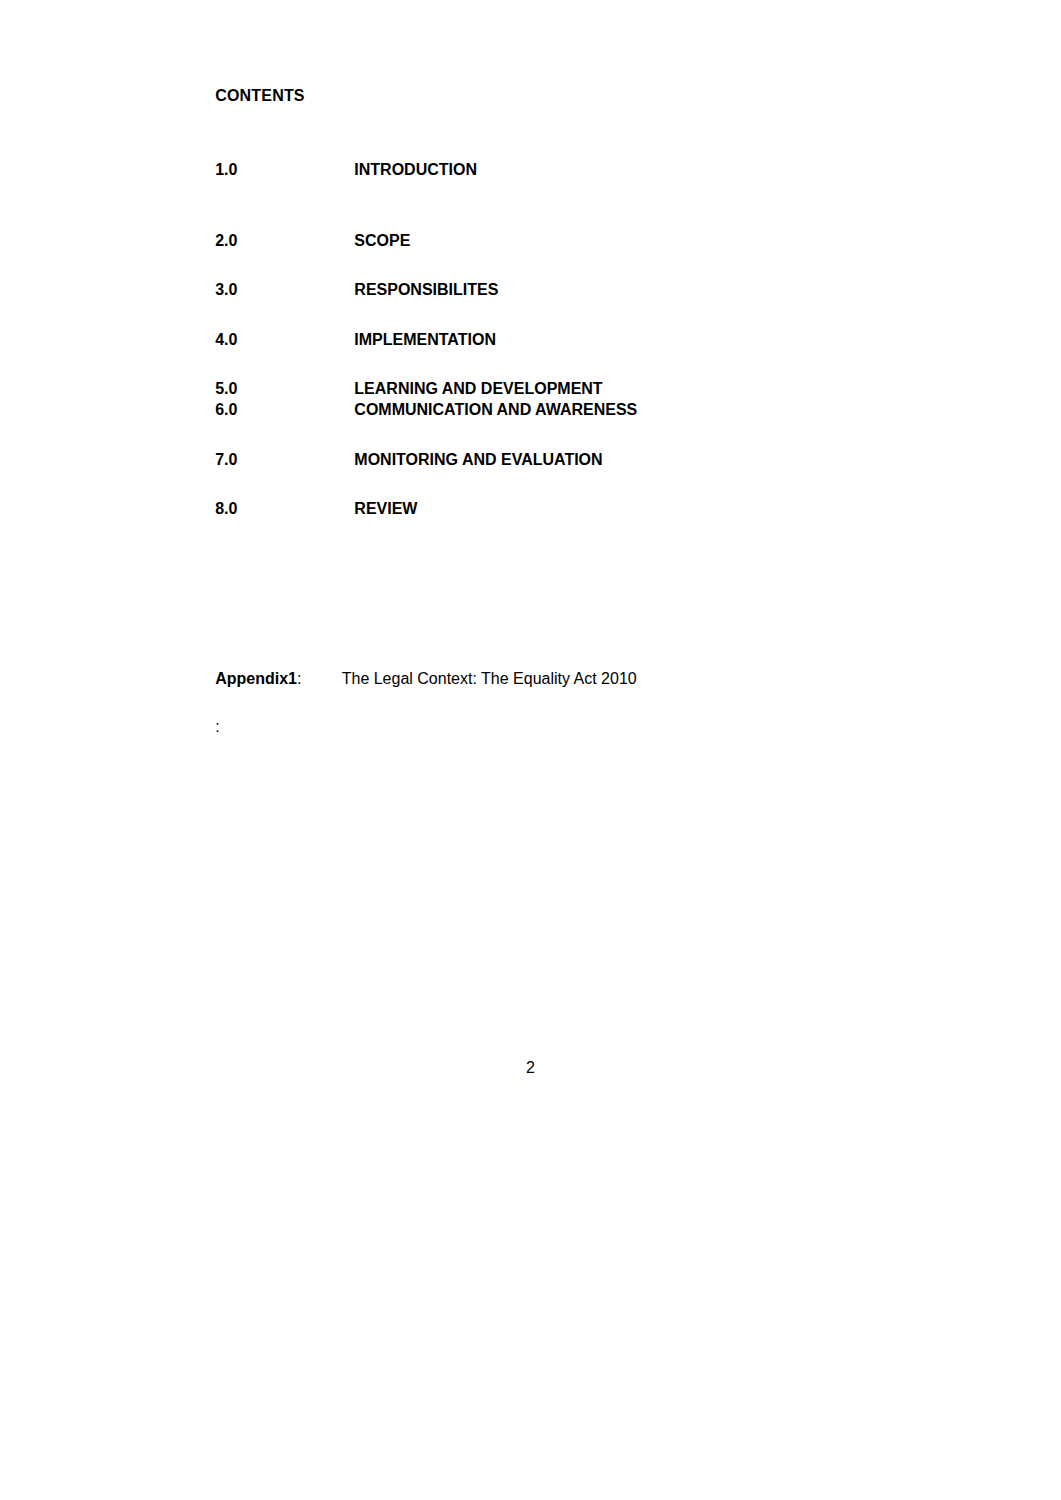CONTENTS
| 1.0 | INTRODUCTION |
| 2.0 | SCOPE |
| 3.0 | RESPONSIBILITES |
| 4.0 | IMPLEMENTATION |
| 5.0 | LEARNING AND DEVELOPMENT |
| 6.0 | COMMUNICATION AND AWARENESS |
| 7.0 | MONITORING AND EVALUATION |
| 8.0 | REVIEW |
Appendix1: The Legal Context: The Equality Act 2010
:
2